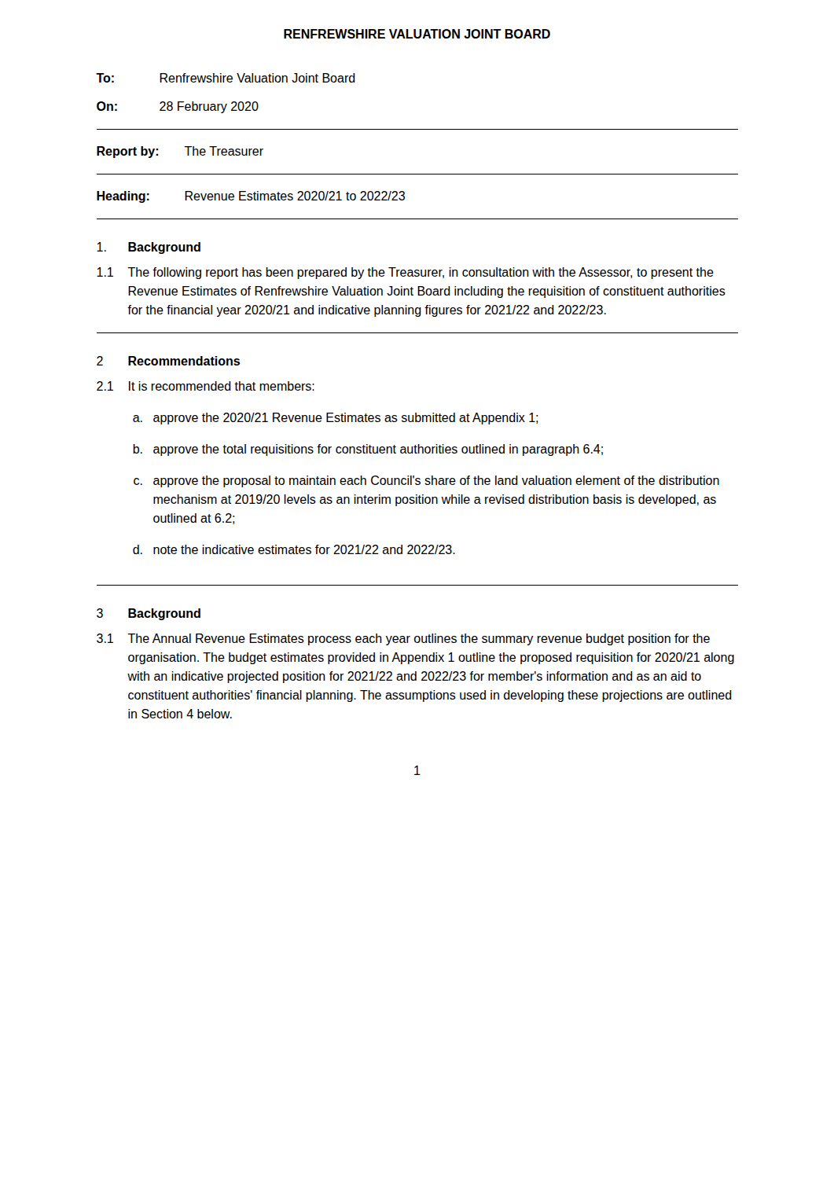RENFREWSHIRE VALUATION JOINT BOARD
To: Renfrewshire Valuation Joint Board
On: 28 February 2020
Report by: The Treasurer
Heading: Revenue Estimates 2020/21 to 2022/23
1. Background
1.1 The following report has been prepared by the Treasurer, in consultation with the Assessor, to present the Revenue Estimates of Renfrewshire Valuation Joint Board including the requisition of constituent authorities for the financial year 2020/21 and indicative planning figures for 2021/22 and 2022/23.
2 Recommendations
2.1 It is recommended that members:
approve the 2020/21 Revenue Estimates as submitted at Appendix 1;
approve the total requisitions for constituent authorities outlined in paragraph 6.4;
approve the proposal to maintain each Council's share of the land valuation element of the distribution mechanism at 2019/20 levels as an interim position while a revised distribution basis is developed, as outlined at 6.2;
note the indicative estimates for 2021/22 and 2022/23.
3 Background
3.1 The Annual Revenue Estimates process each year outlines the summary revenue budget position for the organisation. The budget estimates provided in Appendix 1 outline the proposed requisition for 2020/21 along with an indicative projected position for 2021/22 and 2022/23 for member's information and as an aid to constituent authorities' financial planning. The assumptions used in developing these projections are outlined in Section 4 below.
1